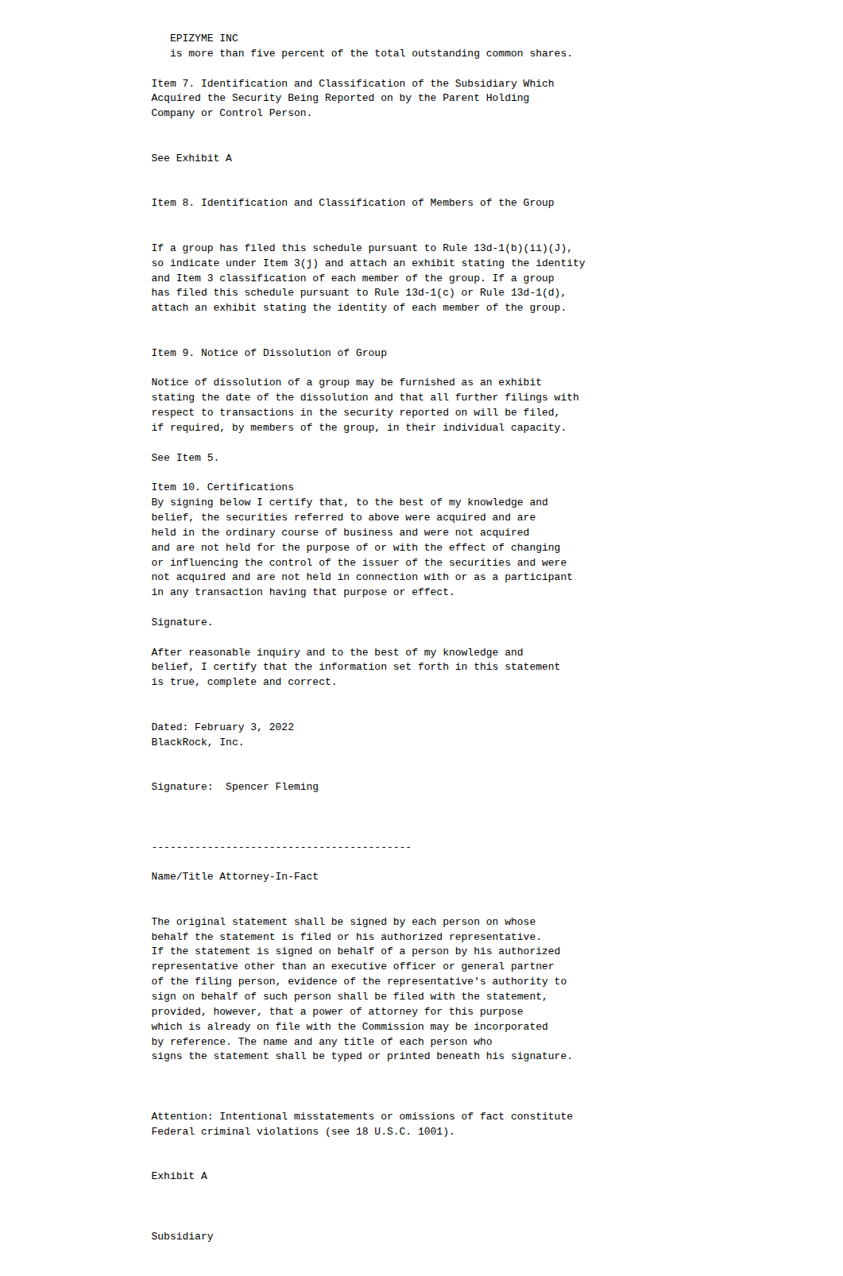EPIZYME INC
   is more than five percent of the total outstanding common shares.

Item 7. Identification and Classification of the Subsidiary Which
Acquired the Security Being Reported on by the Parent Holding
Company or Control Person.


See Exhibit A


Item 8. Identification and Classification of Members of the Group


If a group has filed this schedule pursuant to Rule 13d-1(b)(ii)(J),
so indicate under Item 3(j) and attach an exhibit stating the identity
and Item 3 classification of each member of the group. If a group
has filed this schedule pursuant to Rule 13d-1(c) or Rule 13d-1(d),
attach an exhibit stating the identity of each member of the group.


Item 9. Notice of Dissolution of Group

Notice of dissolution of a group may be furnished as an exhibit
stating the date of the dissolution and that all further filings with
respect to transactions in the security reported on will be filed,
if required, by members of the group, in their individual capacity.

See Item 5.

Item 10. Certifications
By signing below I certify that, to the best of my knowledge and
belief, the securities referred to above were acquired and are
held in the ordinary course of business and were not acquired
and are not held for the purpose of or with the effect of changing
or influencing the control of the issuer of the securities and were
not acquired and are not held in connection with or as a participant
in any transaction having that purpose or effect.

Signature.

After reasonable inquiry and to the best of my knowledge and
belief, I certify that the information set forth in this statement
is true, complete and correct.


Dated: February 3, 2022
BlackRock, Inc.


Signature:  Spencer Fleming



------------------------------------------

Name/Title Attorney-In-Fact


The original statement shall be signed by each person on whose
behalf the statement is filed or his authorized representative.
If the statement is signed on behalf of a person by his authorized
representative other than an executive officer or general partner
of the filing person, evidence of the representative's authority to
sign on behalf of such person shall be filed with the statement,
provided, however, that a power of attorney for this purpose
which is already on file with the Commission may be incorporated
by reference. The name and any title of each person who
signs the statement shall be typed or printed beneath his signature.



Attention: Intentional misstatements or omissions of fact constitute
Federal criminal violations (see 18 U.S.C. 1001).


Exhibit A



Subsidiary